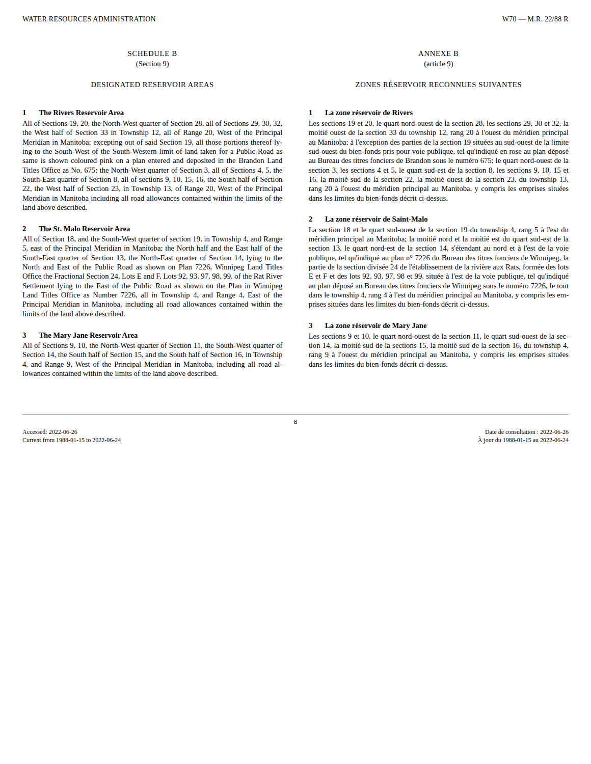Water Resources Administration
W70 — M.R. 22/88 R
SCHEDULE B
(Section 9)
DESIGNATED RESERVOIR AREAS
1 The Rivers Reservoir Area All of Sections 19, 20, the North-West quarter of Section 28, all of Sections 29, 30, 32, the West half of Section 33 in Township 12, all of Range 20, West of the Principal Meridian in Manitoba; excepting out of said Section 19, all those portions thereof lying to the South-West of the South-Western limit of land taken for a Public Road as same is shown coloured pink on a plan entered and deposited in the Brandon Land Titles Office as No. 675; the North-West quarter of Section 3, all of Sections 4, 5, the South-East quarter of Section 8, all of sections 9, 10, 15, 16, the South half of Section 22, the West half of Section 23, in Township 13, of Range 20, West of the Principal Meridian in Manitoba including all road allowances contained within the limits of the land above described.
2 The St. Malo Reservoir Area All of Section 18, and the South-West quarter of section 19, in Township 4, and Range 5, east of the Principal Meridian in Manitoba; the North half and the East half of the South-East quarter of Section 13, the North-East quarter of Section 14, lying to the North and East of the Public Road as shown on Plan 7226, Winnipeg Land Titles Office the Fractional Section 24, Lots E and F, Lots 92, 93, 97, 98, 99, of the Rat River Settlement lying to the East of the Public Road as shown on the Plan in Winnipeg Land Titles Office as Number 7226, all in Township 4, and Range 4, East of the Principal Meridian in Manitoba, including all road allowances contained within the limits of the land above described.
3 The Mary Jane Reservoir Area All of Sections 9, 10, the North-West quarter of Section 11, the South-West quarter of Section 14, the South half of Section 15, and the South half of Section 16, in Township 4, and Range 9, West of the Principal Meridian in Manitoba, including all road allowances contained within the limits of the land above described.
ANNEXE B
(article 9)
ZONES RÉSERVOIR RECONNUES SUIVANTES
1 La zone réservoir de Rivers Les sections 19 et 20, le quart nord-ouest de la section 28, les sections 29, 30 et 32, la moitié ouest de la section 33 du township 12, rang 20 à l'ouest du méridien principal au Manitoba; à l'exception des parties de la section 19 situées au sud-ouest de la limite sud-ouest du bien-fonds pris pour voie publique, tel qu'indiqué en rose au plan déposé au Bureau des titres fonciers de Brandon sous le numéro 675; le quart nord-ouest de la section 3, les sections 4 et 5, le quart sud-est de la section 8, les sections 9, 10, 15 et 16, la moitié sud de la section 22, la moitié ouest de la section 23, du township 13, rang 20 à l'ouest du méridien principal au Manitoba, y compris les emprises situées dans les limites du bien-fonds décrit ci-dessus.
2 La zone réservoir de Saint-Malo La section 18 et le quart sud-ouest de la section 19 du township 4, rang 5 à l'est du méridien principal au Manitoba; la moitié nord et la moitié est du quart sud-est de la section 13, le quart nord-est de la section 14, s'étendant au nord et à l'est de la voie publique, tel qu'indiqué au plan n° 7226 du Bureau des titres fonciers de Winnipeg, la partie de la section divisée 24 de l'établissement de la rivière aux Rats, formée des lots E et F et des lots 92, 93, 97, 98 et 99, située à l'est de la voie publique, tel qu'indiqué au plan déposé au Bureau des titres fonciers de Winnipeg sous le numéro 7226, le tout dans le township 4, rang 4 à l'est du méridien principal au Manitoba, y compris les emprises situées dans les limites du bien-fonds décrit ci-dessus.
3 La zone réservoir de Mary Jane Les sections 9 et 10, le quart nord-ouest de la section 11, le quart sud-ouest de la section 14, la moitié sud de la sections 15, la moitié sud de la section 16, du township 4, rang 9 à l'ouest du méridien principal au Manitoba, y compris les emprises situées dans les limites du bien-fonds décrit ci-dessus.
8
Accessed: 2022-06-26
Current from 1988-01-15 to 2022-06-24
Date de consultation : 2022-06-26
À jour du 1988-01-15 au 2022-06-24